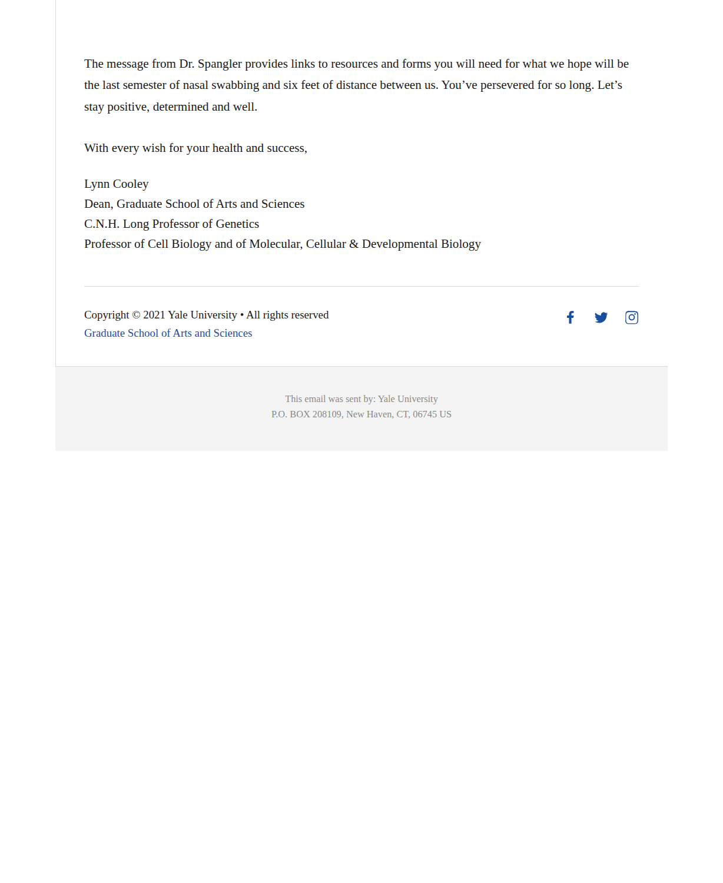The message from Dr. Spangler provides links to resources and forms you will need for what we hope will be the last semester of nasal swabbing and six feet of distance between us. You’ve persevered for so long. Let’s stay positive, determined and well.
With every wish for your health and success,
Lynn Cooley Dean, Graduate School of Arts and Sciences C.N.H. Long Professor of Genetics Professor of Cell Biology and of Molecular, Cellular & Developmental Biology
Copyright © 2021 Yale University • All rights reserved
Graduate School of Arts and Sciences
This email was sent by: Yale University
P.O. BOX 208109, New Haven, CT, 06745 US